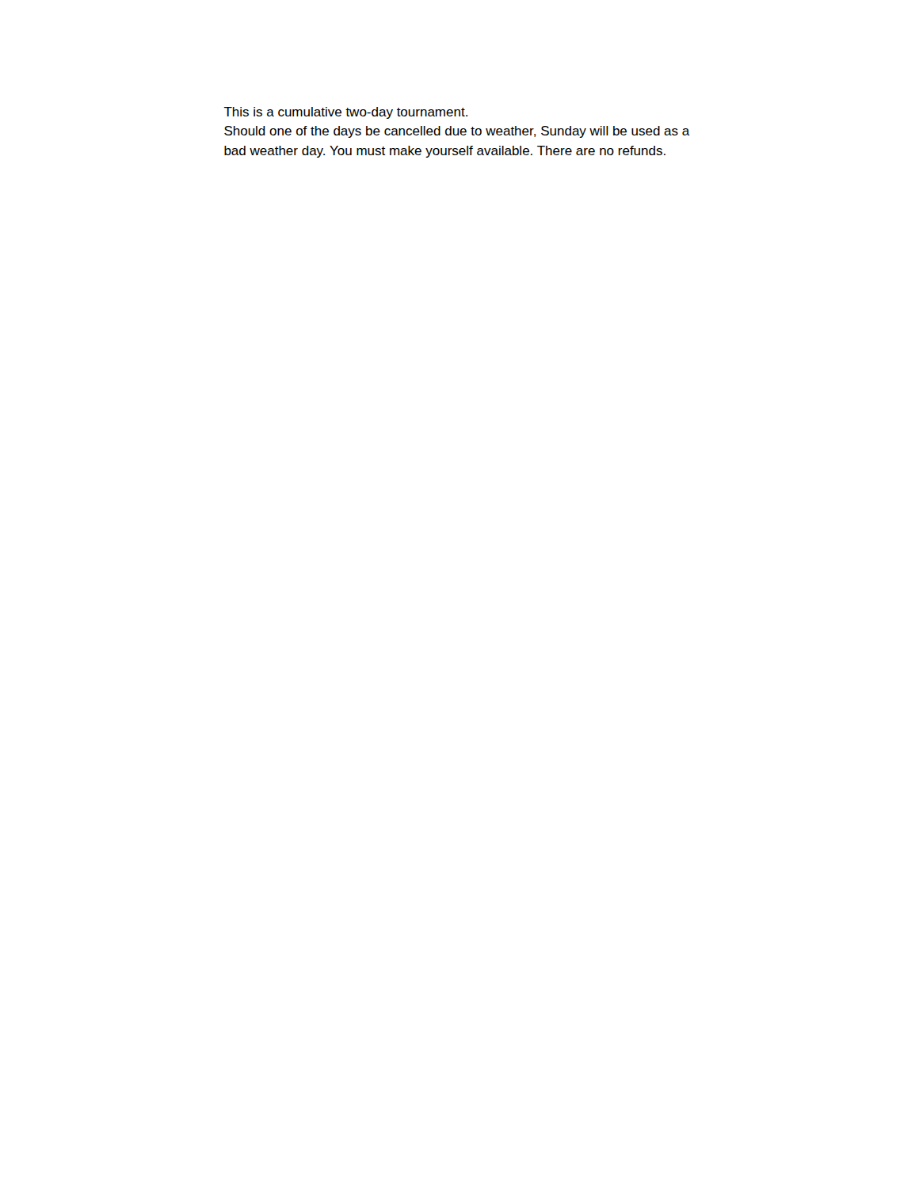This is a cumulative two-day tournament.
Should one of the days be cancelled due to weather, Sunday will be used as a bad weather day. You must make yourself available. There are no refunds.